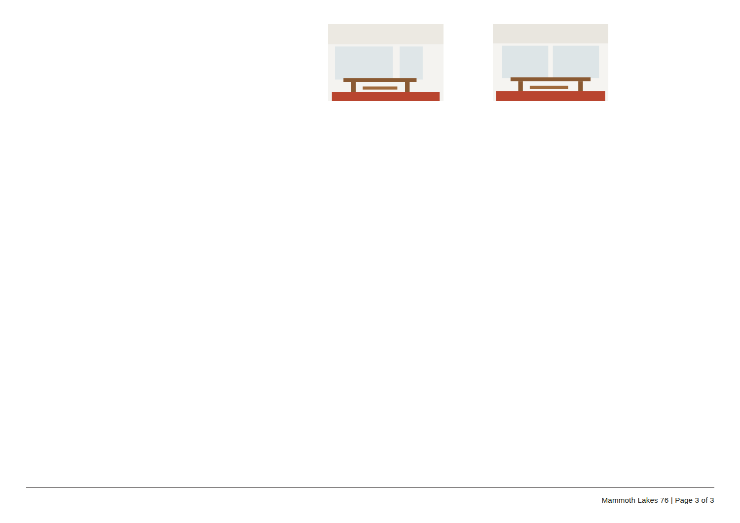Mammoth Lakes 76 | Page 3 of 3